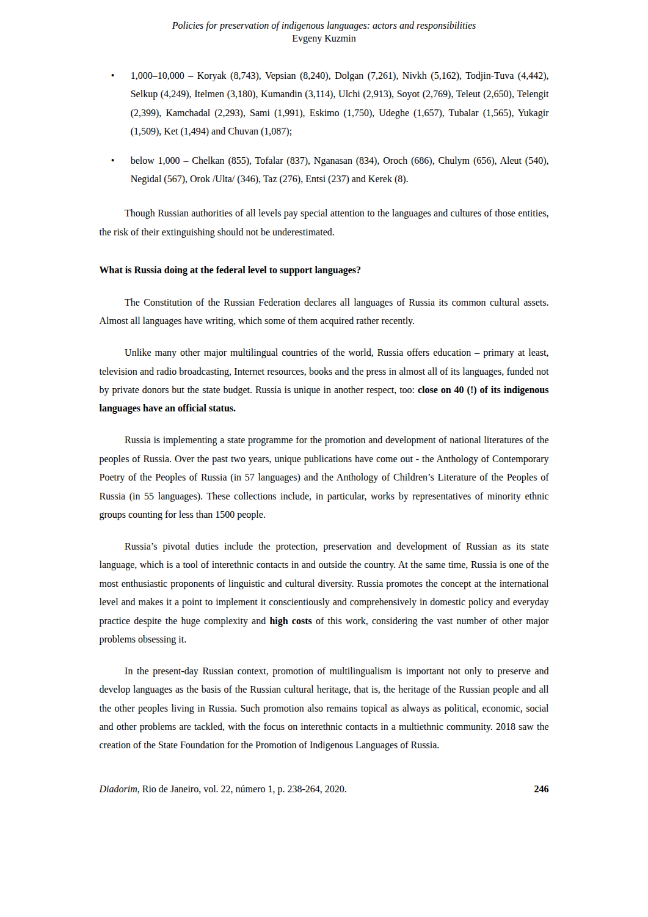Policies for preservation of indigenous languages: actors and responsibilities Evgeny Kuzmin
1,000–10,000 – Koryak (8,743), Vepsian (8,240), Dolgan (7,261), Nivkh (5,162), Todjin-Tuva (4,442), Selkup (4,249), Itelmen (3,180), Kumandin (3,114), Ulchi (2,913), Soyot (2,769), Teleut (2,650), Telengit (2,399), Kamchadal (2,293), Sami (1,991), Eskimo (1,750), Udeghe (1,657), Tubalar (1,565), Yukagir (1,509), Ket (1,494) and Chuvan (1,087);
below 1,000 – Chelkan (855), Tofalar (837), Nganasan (834), Oroch (686), Chulym (656), Aleut (540), Negidal (567), Orok /Ulta/ (346), Taz (276), Entsi (237) and Kerek (8).
Though Russian authorities of all levels pay special attention to the languages and cultures of those entities, the risk of their extinguishing should not be underestimated.
What is Russia doing at the federal level to support languages?
The Constitution of the Russian Federation declares all languages of Russia its common cultural assets. Almost all languages have writing, which some of them acquired rather recently.
Unlike many other major multilingual countries of the world, Russia offers education – primary at least, television and radio broadcasting, Internet resources, books and the press in almost all of its languages, funded not by private donors but the state budget. Russia is unique in another respect, too: close on 40 (!) of its indigenous languages have an official status.
Russia is implementing a state programme for the promotion and development of national literatures of the peoples of Russia. Over the past two years, unique publications have come out - the Anthology of Contemporary Poetry of the Peoples of Russia (in 57 languages) and the Anthology of Children’s Literature of the Peoples of Russia (in 55 languages). These collections include, in particular, works by representatives of minority ethnic groups counting for less than 1500 people.
Russia’s pivotal duties include the protection, preservation and development of Russian as its state language, which is a tool of interethnic contacts in and outside the country. At the same time, Russia is one of the most enthusiastic proponents of linguistic and cultural diversity. Russia promotes the concept at the international level and makes it a point to implement it conscientiously and comprehensively in domestic policy and everyday practice despite the huge complexity and high costs of this work, considering the vast number of other major problems obsessing it.
In the present-day Russian context, promotion of multilingualism is important not only to preserve and develop languages as the basis of the Russian cultural heritage, that is, the heritage of the Russian people and all the other peoples living in Russia. Such promotion also remains topical as always as political, economic, social and other problems are tackled, with the focus on interethnic contacts in a multiethnic community. 2018 saw the creation of the State Foundation for the Promotion of Indigenous Languages of Russia.
Diadorim, Rio de Janeiro, vol. 22, número 1, p. 238-264, 2020. 246